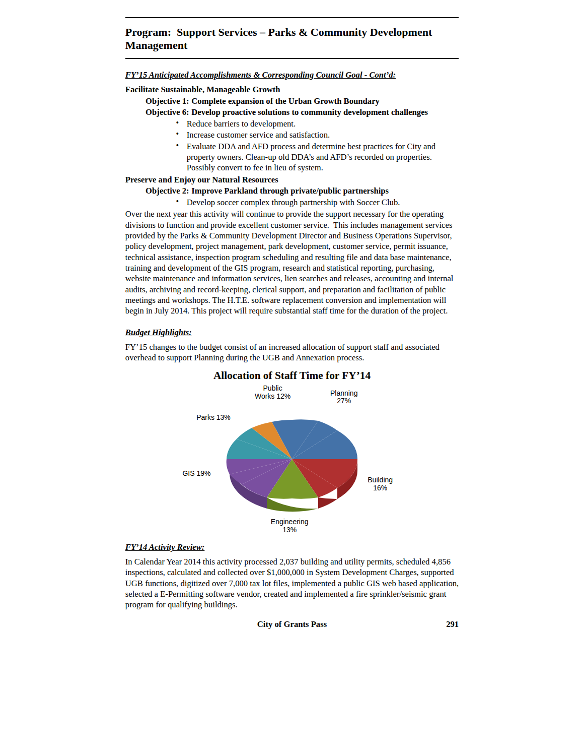Program: Support Services – Parks & Community Development Management
FY’15 Anticipated Accomplishments & Corresponding Council Goal - Cont’d:
Facilitate Sustainable, Manageable Growth
Objective 1: Complete expansion of the Urban Growth Boundary
Objective 6: Develop proactive solutions to community development challenges
Reduce barriers to development.
Increase customer service and satisfaction.
Evaluate DDA and AFD process and determine best practices for City and property owners. Clean-up old DDA’s and AFD’s recorded on properties. Possibly convert to fee in lieu of system.
Preserve and Enjoy our Natural Resources
Objective 2: Improve Parkland through private/public partnerships
Develop soccer complex through partnership with Soccer Club.
Over the next year this activity will continue to provide the support necessary for the operating divisions to function and provide excellent customer service. This includes management services provided by the Parks & Community Development Director and Business Operations Supervisor, policy development, project management, park development, customer service, permit issuance, technical assistance, inspection program scheduling and resulting file and data base maintenance, training and development of the GIS program, research and statistical reporting, purchasing, website maintenance and information services, lien searches and releases, accounting and internal audits, archiving and record-keeping, clerical support, and preparation and facilitation of public meetings and workshops. The H.T.E. software replacement conversion and implementation will begin in July 2014. This project will require substantial staff time for the duration of the project.
Budget Highlights:
FY’15 changes to the budget consist of an increased allocation of support staff and associated overhead to support Planning during the UGB and Annexation process.
Allocation of Staff Time for FY’14
Public
Works 12%
Planning
27%
Parks 13%
GIS 19%
Building
16%
Engineering
13%
FY’14 Activity Review:
In Calendar Year 2014 this activity processed 2,037 building and utility permits, scheduled 4,856 inspections, calculated and collected over $1,000,000 in System Development Charges, supported UGB functions, digitized over 7,000 tax lot files, implemented a public GIS web based application, selected a E-Permitting software vendor, created and implemented a fire sprinkler/seismic grant program for qualifying buildings.
City of Grants Pass 291